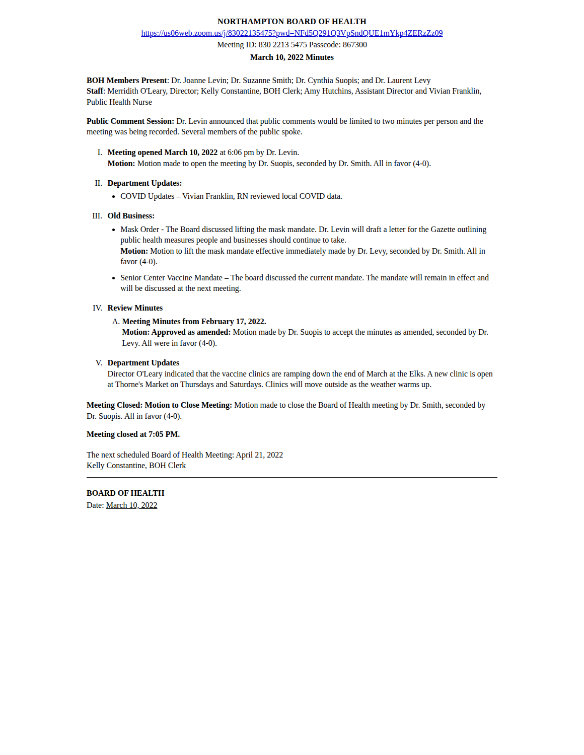NORTHAMPTON BOARD OF HEALTH
https://us06web.zoom.us/j/83022135475?pwd=NFd5Q291Q3VpSndQUE1mYkp4ZERzZz09 Meeting ID: 830 2213 5475 Passcode: 867300
March 10, 2022 Minutes
BOH Members Present: Dr. Joanne Levin; Dr. Suzanne Smith; Dr. Cynthia Suopis; and Dr. Laurent Levy
Staff: Merridith O'Leary, Director; Kelly Constantine, BOH Clerk; Amy Hutchins, Assistant Director and Vivian Franklin, Public Health Nurse
Public Comment Session: Dr. Levin announced that public comments would be limited to two minutes per person and the meeting was being recorded. Several members of the public spoke.
Meeting opened March 10, 2022 at 6:06 pm by Dr. Levin.
Motion: Motion made to open the meeting by Dr. Suopis, seconded by Dr. Smith. All in favor (4-0).
Department Updates:
COVID Updates – Vivian Franklin, RN reviewed local COVID data.
Old Business:
Mask Order - The Board discussed lifting the mask mandate. Dr. Levin will draft a letter for the Gazette outlining public health measures people and businesses should continue to take.
Motion: Motion to lift the mask mandate effective immediately made by Dr. Levy, seconded by Dr. Smith. All in favor (4-0).
Senior Center Vaccine Mandate – The board discussed the current mandate. The mandate will remain in effect and will be discussed at the next meeting.
Review Minutes
Meeting Minutes from February 17, 2022.
Motion: Approved as amended: Motion made by Dr. Suopis to accept the minutes as amended, seconded by Dr. Levy. All were in favor (4-0).
Department Updates
Director O'Leary indicated that the vaccine clinics are ramping down the end of March at the Elks. A new clinic is open at Thorne's Market on Thursdays and Saturdays. Clinics will move outside as the weather warms up.
Meeting Closed: Motion to Close Meeting: Motion made to close the Board of Health meeting by Dr. Smith, seconded by Dr. Suopis. All in favor (4-0).
Meeting closed at 7:05 PM.
The next scheduled Board of Health Meeting: April 21, 2022
Kelly Constantine, BOH Clerk
BOARD OF HEALTH
Date: March 10, 2022